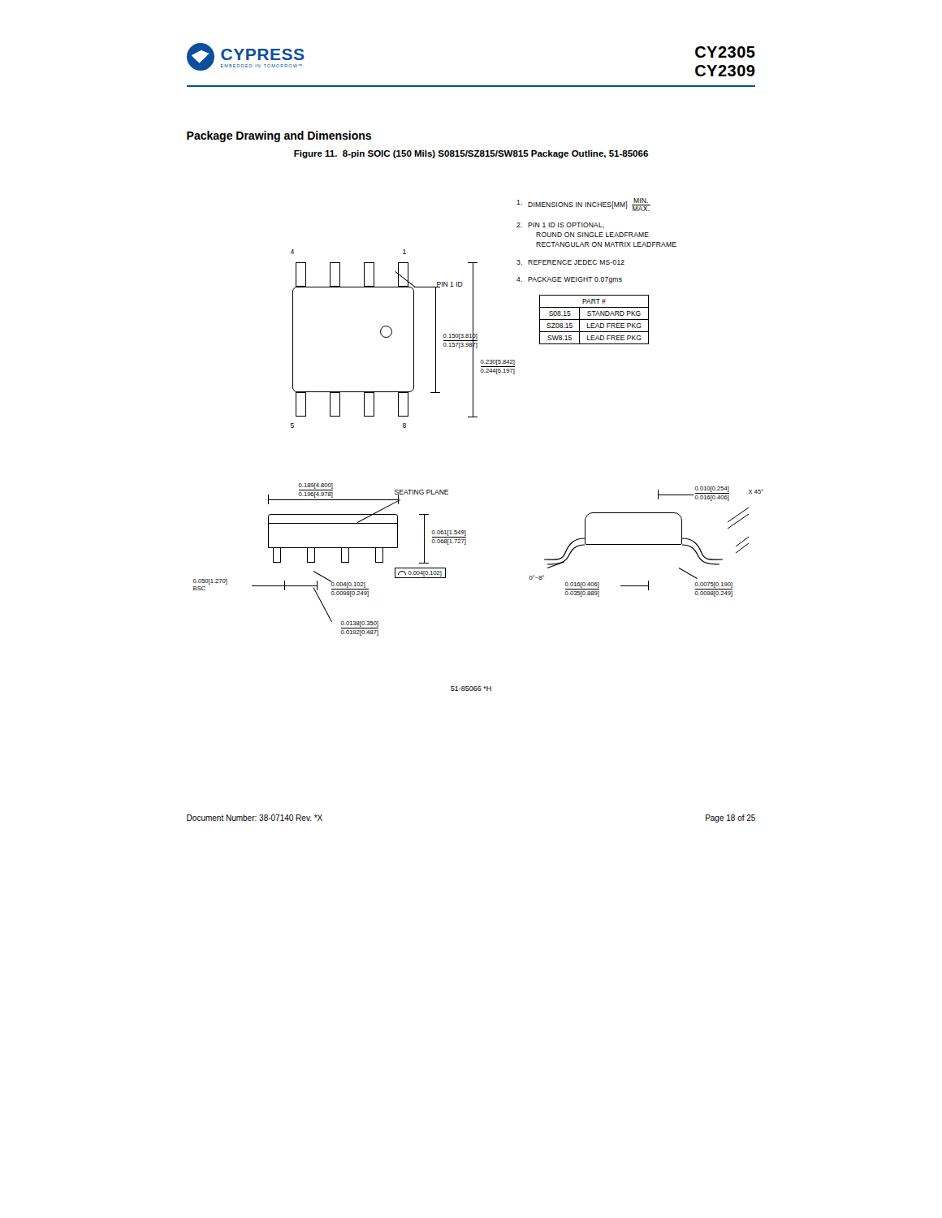CYPRESS
EMBEDDED IN TOMORROW™
CY2305
CY2309
Package Drawing and Dimensions
Figure 11. 8-pin SOIC (150 Mils) S0815/SZ815/SW815 Package Outline, 51-85066
1. DIMENSIONS IN INCHES[MM] MIN. MAX.
2. PIN 1 ID IS OPTIONAL, ROUND ON SINGLE LEADFRAME RECTANGULAR ON MATRIX LEADFRAME
3. REFERENCE JEDEC MS-012
4. PACKAGE WEIGHT 0.07gms
| PART # |
| --- |
| S08.15 | STANDARD PKG |
| SZ08.15 | LEAD FREE PKG |
| SW8.15 | LEAD FREE PKG |
4
1
5
8
PIN 1 ID
0.150[3.810] 0.157[3.987]
0.230[5.842] 0.244[6.197]
0.189[4.800] 0.196[4.978]
0.061[1.549] 0.068[1.727]
SEATING PLANE
0.004[0.102]
0.050[1.270]
BSC
0.004[0.102] 0.0098[0.249]
0.0138[0.350] 0.0192[0.487]
0.010[0.254] 0.016[0.406]
X 45°
0°~8°
0.016[0.406] 0.035[0.889]
0.0075[0.190] 0.0098[0.249]
51-85066 *H
Document Number: 38-07140 Rev. *X
Page 18 of 25